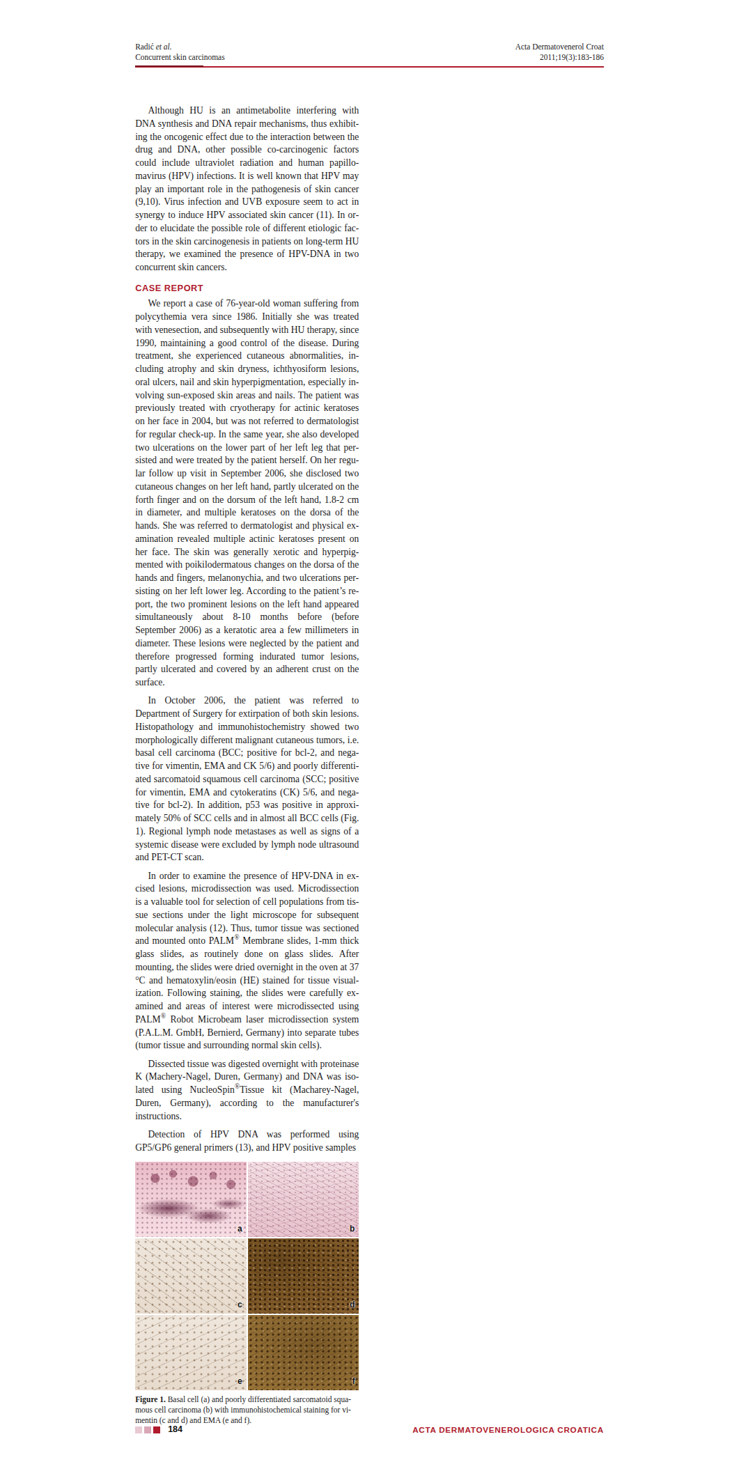Radić et al.
Concurrent skin carcinomas
Acta Dermatovenerol Croat
2011;19(3):183-186
Although HU is an antimetabolite interfering with DNA synthesis and DNA repair mechanisms, thus exhibiting the oncogenic effect due to the interaction between the drug and DNA, other possible co-carcinogenic factors could include ultraviolet radiation and human papillomavirus (HPV) infections. It is well known that HPV may play an important role in the pathogenesis of skin cancer (9,10). Virus infection and UVB exposure seem to act in synergy to induce HPV associated skin cancer (11). In order to elucidate the possible role of different etiologic factors in the skin carcinogenesis in patients on long-term HU therapy, we examined the presence of HPV-DNA in two concurrent skin cancers.
Case report
We report a case of 76-year-old woman suffering from polycythemia vera since 1986. Initially she was treated with venesection, and subsequently with HU therapy, since 1990, maintaining a good control of the disease. During treatment, she experienced cutaneous abnormalities, including atrophy and skin dryness, ichthyosiform lesions, oral ulcers, nail and skin hyperpigmentation, especially involving sun-exposed skin areas and nails. The patient was previously treated with cryotherapy for actinic keratoses on her face in 2004, but was not referred to dermatologist for regular check-up. In the same year, she also developed two ulcerations on the lower part of her left leg that persisted and were treated by the patient herself. On her regular follow up visit in September 2006, she disclosed two cutaneous changes on her left hand, partly ulcerated on the forth finger and on the dorsum of the left hand, 1.8-2 cm in diameter, and multiple keratoses on the dorsa of the hands. She was referred to dermatologist and physical examination revealed multiple actinic keratoses present on her face. The skin was generally xerotic and hyperpigmented with poikilodermatous changes on the dorsa of the hands and fingers, melanonychia, and two ulcerations persisting on her left lower leg. According to the patient’s report, the two prominent lesions on the left hand appeared simultaneously about 8-10 months before (before September 2006) as a keratotic area a few millimeters in diameter. These lesions were neglected by the patient and therefore progressed forming indurated tumor lesions, partly ulcerated and covered by an adherent crust on the surface.
In October 2006, the patient was referred to Department of Surgery for extirpation of both skin lesions. Histopathology and immunohistochemistry showed two morphologically different malignant cutaneous tumors, i.e. basal cell carcinoma (BCC; positive for bcl-2, and negative for vimentin, EMA and CK 5/6) and poorly differentiated sarcomatoid squamous cell carcinoma (SCC; positive for vimentin, EMA and cytokeratins (CK) 5/6, and negative for bcl-2). In addition, p53 was positive in approximately 50% of SCC cells and in almost all BCC cells (Fig. 1). Regional lymph node metastases as well as signs of a systemic disease were excluded by lymph node ultrasound and PET-CT scan.
In order to examine the presence of HPV-DNA in excised lesions, microdissection was used. Microdissection is a valuable tool for selection of cell populations from tissue sections under the light microscope for subsequent molecular analysis (12). Thus, tumor tissue was sectioned and mounted onto PALM® Membrane slides, 1-mm thick glass slides, as routinely done on glass slides. After mounting, the slides were dried overnight in the oven at 37 °C and hematoxylin/eosin (HE) stained for tissue visualization. Following staining, the slides were carefully examined and areas of interest were microdissected using PALM® Robot Microbeam laser microdissection system (P.A.L.M. GmbH, Bernierd, Germany) into separate tubes (tumor tissue and surrounding normal skin cells).
Dissected tissue was digested overnight with proteinase K (Machery-Nagel, Duren, Germany) and DNA was isolated using NucleoSpin®Tissue kit (Macharey-Nagel, Duren, Germany), according to the manufacturer's instructions.
Detection of HPV DNA was performed using GP5/GP6 general primers (13), and HPV positive samples
a
b
c
d
e
f
Figure 1. Basal cell (a) and poorly differentiated sarcomatoid squamous cell carcinoma (b) with immunohistochemical staining for vimentin (c and d) and EMA (e and f).
184
Acta Dermatovenerologica Croatica